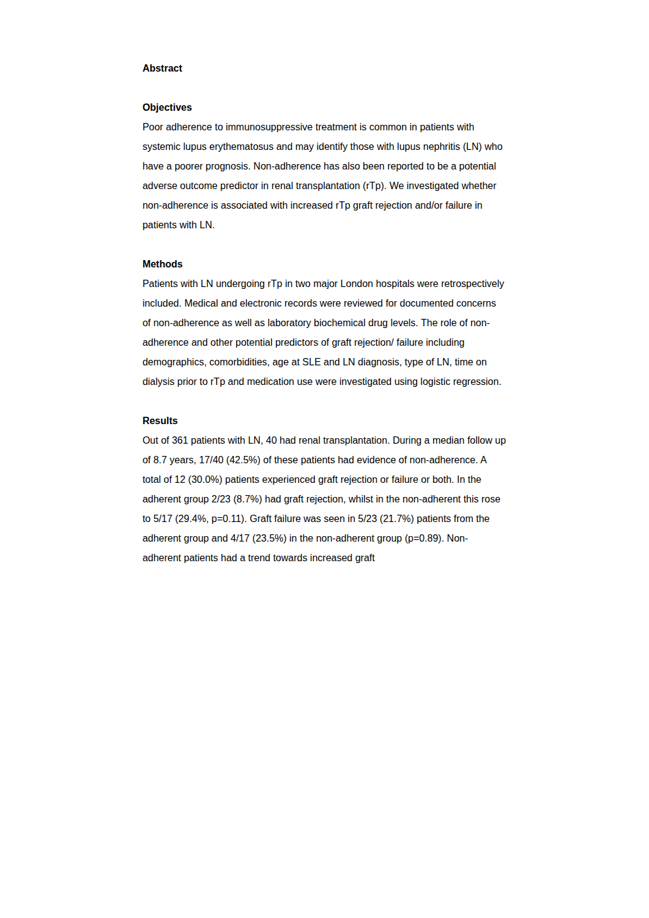Abstract
Objectives
Poor adherence to immunosuppressive treatment is common in patients with systemic lupus erythematosus and may identify those with lupus nephritis (LN) who have a poorer prognosis. Non-adherence has also been reported to be a potential adverse outcome predictor in renal transplantation (rTp). We investigated whether non-adherence is associated with increased rTp graft rejection and/or failure in patients with LN.
Methods
Patients with LN undergoing rTp in two major London hospitals were retrospectively included. Medical and electronic records were reviewed for documented concerns of non-adherence as well as laboratory biochemical drug levels. The role of non-adherence and other potential predictors of graft rejection/ failure including demographics, comorbidities, age at SLE and LN diagnosis, type of LN, time on dialysis prior to rTp and medication use were investigated using logistic regression.
Results
Out of 361 patients with LN, 40 had renal transplantation. During a median follow up of 8.7 years, 17/40 (42.5%) of these patients had evidence of non-adherence. A total of 12 (30.0%) patients experienced graft rejection or failure or both. In the adherent group 2/23 (8.7%) had graft rejection, whilst in the non-adherent this rose to 5/17 (29.4%, p=0.11). Graft failure was seen in 5/23 (21.7%) patients from the adherent group and 4/17 (23.5%) in the non-adherent group (p=0.89). Non-adherent patients had a trend towards increased graft